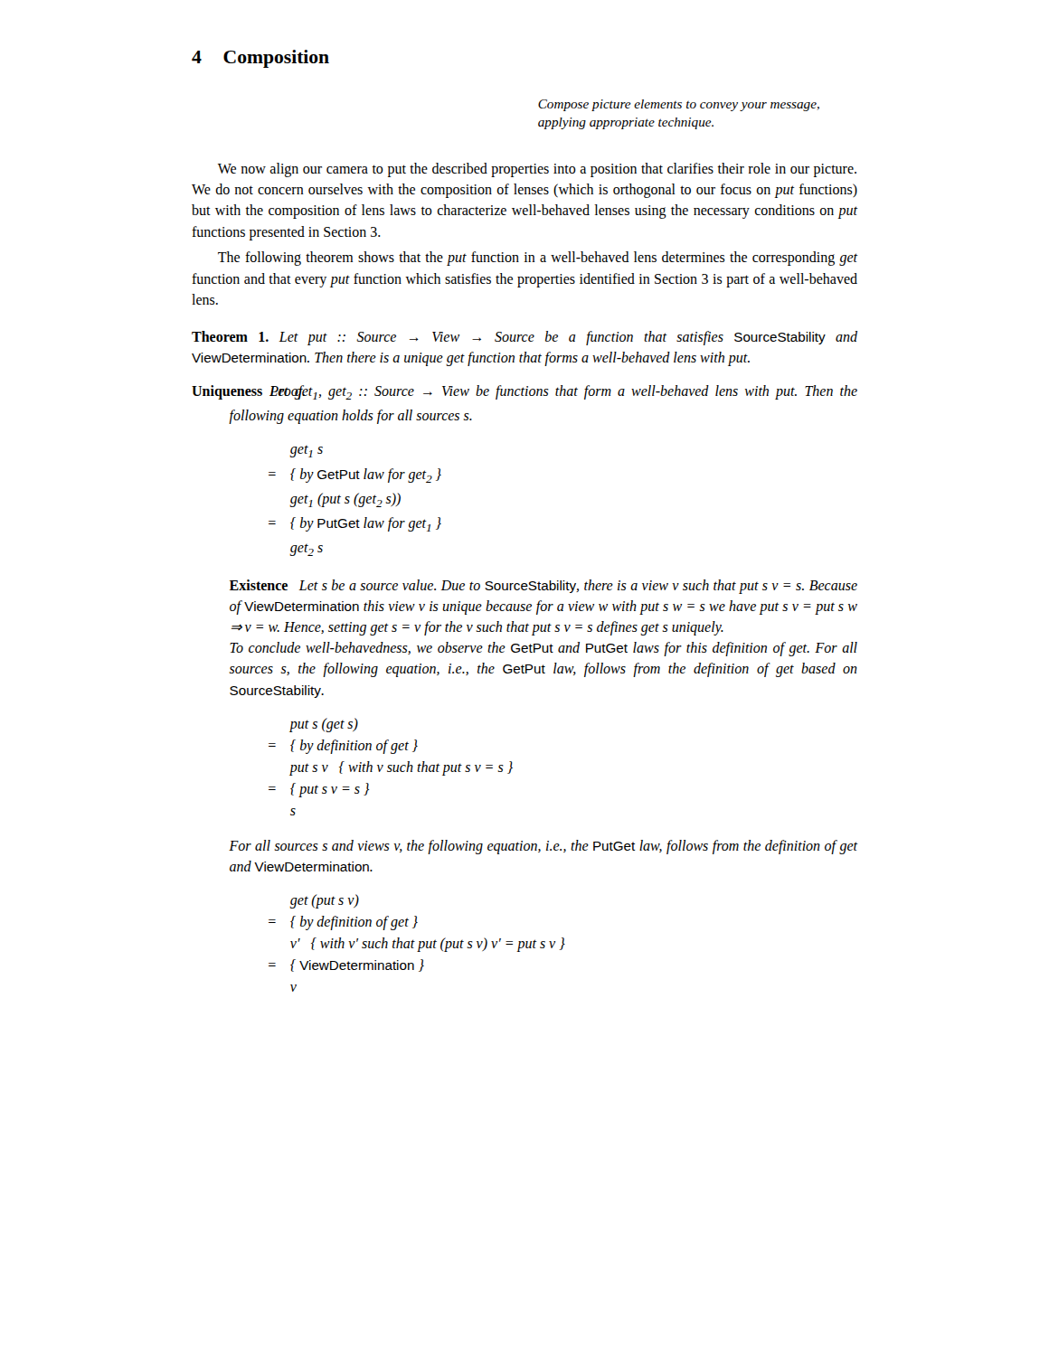4 Composition
Compose picture elements to convey your message, applying appropriate technique.
We now align our camera to put the described properties into a position that clarifies their role in our picture. We do not concern ourselves with the composition of lenses (which is orthogonal to our focus on put functions) but with the composition of lens laws to characterize well-behaved lenses using the necessary conditions on put functions presented in Section 3.
The following theorem shows that the put function in a well-behaved lens determines the corresponding get function and that every put function which satisfies the properties identified in Section 3 is part of a well-behaved lens.
Theorem 1. Let put :: Source → View → Source be a function that satisfies SourceStability and ViewDetermination. Then there is a unique get function that forms a well-behaved lens with put.
Proof. Uniqueness Let get1, get2 :: Source → View be functions that form a well-behaved lens with put. Then the following equation holds for all sources s.
get1 s
={ by GetPut law for get2 }
get1 (put s (get2 s))
={ by PutGet law for get1 }
get2 s
Existence Let s be a source value. Due to SourceStability, there is a view v such that put s v = s. Because of ViewDetermination this view v is unique because for a view w with put s w = s we have put s v = put s w ⇒ v = w. Hence, setting get s = v for the v such that put s v = s defines get s uniquely.
To conclude well-behavedness, we observe the GetPut and PutGet laws for this definition of get. For all sources s, the following equation, i.e., the GetPut law, follows from the definition of get based on SourceStability.
put s (get s)
={ by definition of get }
put s v { with v such that put s v = s }
={ put s v = s }
s
For all sources s and views v, the following equation, i.e., the PutGet law, follows from the definition of get and ViewDetermination.
get (put s v)
={ by definition of get }
v′ { with v′ such that put (put s v) v′ = put s v }
={ ViewDetermination }
v